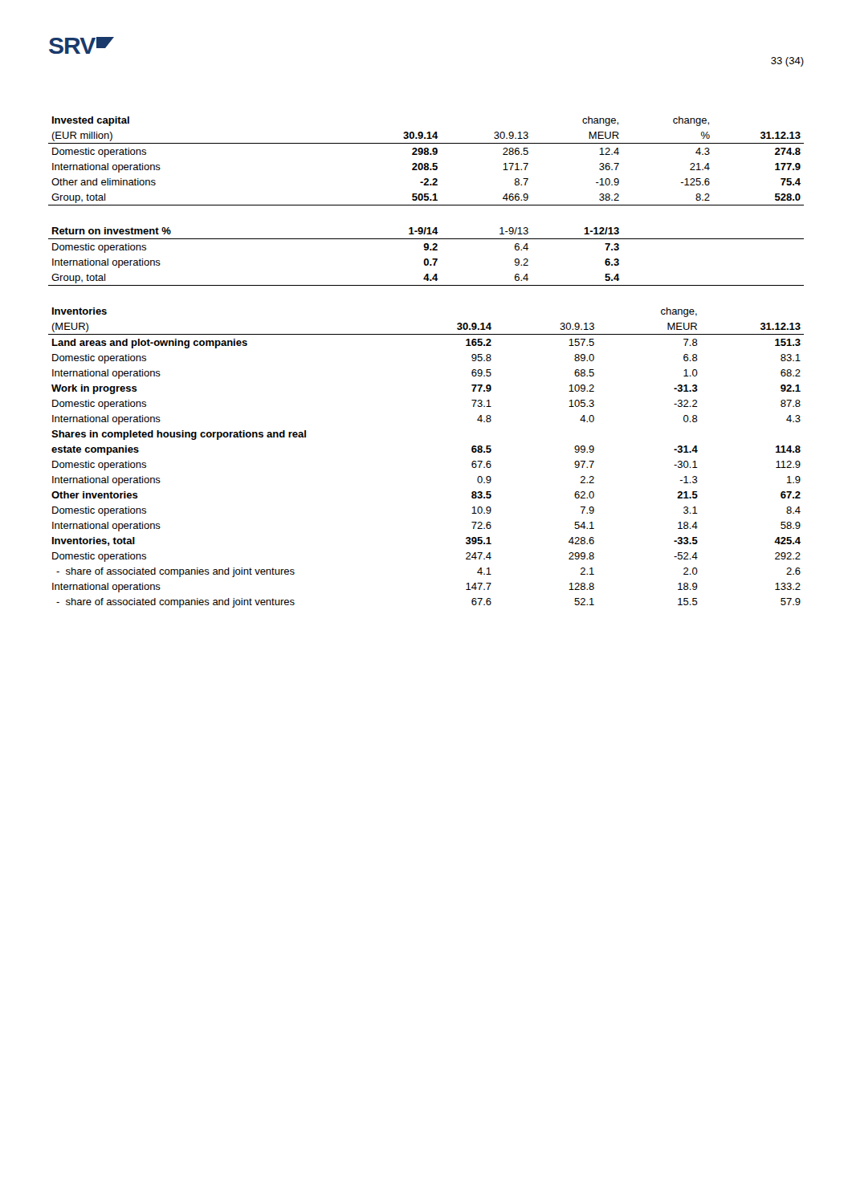SRV
33 (34)
| Invested capital | | | change, | change, | |
| --- | --- | --- | --- | --- | --- |
| (EUR million) | 30.9.14 | 30.9.13 | MEUR | % | 31.12.13 |
| Domestic operations | 298.9 | 286.5 | 12.4 | 4.3 | 274.8 |
| International operations | 208.5 | 171.7 | 36.7 | 21.4 | 177.9 |
| Other and eliminations | -2.2 | 8.7 | -10.9 | -125.6 | 75.4 |
| Group, total | 505.1 | 466.9 | 38.2 | 8.2 | 528.0 |
| Return on investment % | 1-9/14 | 1-9/13 | 1-12/13 | | |
| --- | --- | --- | --- | --- | --- |
| Domestic operations | 9.2 | 6.4 | 7.3 | | |
| International operations | 0.7 | 9.2 | 6.3 | | |
| Group, total | 4.4 | 6.4 | 5.4 | | |
| Inventories | | | change, | |
| --- | --- | --- | --- | --- |
| (MEUR) | 30.9.14 | 30.9.13 | MEUR | 31.12.13 |
| Land areas and plot-owning companies | 165.2 | 157.5 | 7.8 | 151.3 |
| Domestic operations | 95.8 | 89.0 | 6.8 | 83.1 |
| International operations | 69.5 | 68.5 | 1.0 | 68.2 |
| Work in progress | 77.9 | 109.2 | -31.3 | 92.1 |
| Domestic operations | 73.1 | 105.3 | -32.2 | 87.8 |
| International operations | 4.8 | 4.0 | 0.8 | 4.3 |
| Shares in completed housing corporations and real | | | | |
| estate companies | 68.5 | 99.9 | -31.4 | 114.8 |
| Domestic operations | 67.6 | 97.7 | -30.1 | 112.9 |
| International operations | 0.9 | 2.2 | -1.3 | 1.9 |
| Other inventories | 83.5 | 62.0 | 21.5 | 67.2 |
| Domestic operations | 10.9 | 7.9 | 3.1 | 8.4 |
| International operations | 72.6 | 54.1 | 18.4 | 58.9 |
| Inventories, total | 395.1 | 428.6 | -33.5 | 425.4 |
| Domestic operations | 247.4 | 299.8 | -52.4 | 292.2 |
| - share of associated companies and joint ventures | 4.1 | 2.1 | 2.0 | 2.6 |
| International operations | 147.7 | 128.8 | 18.9 | 133.2 |
| - share of associated companies and joint ventures | 67.6 | 52.1 | 15.5 | 57.9 |